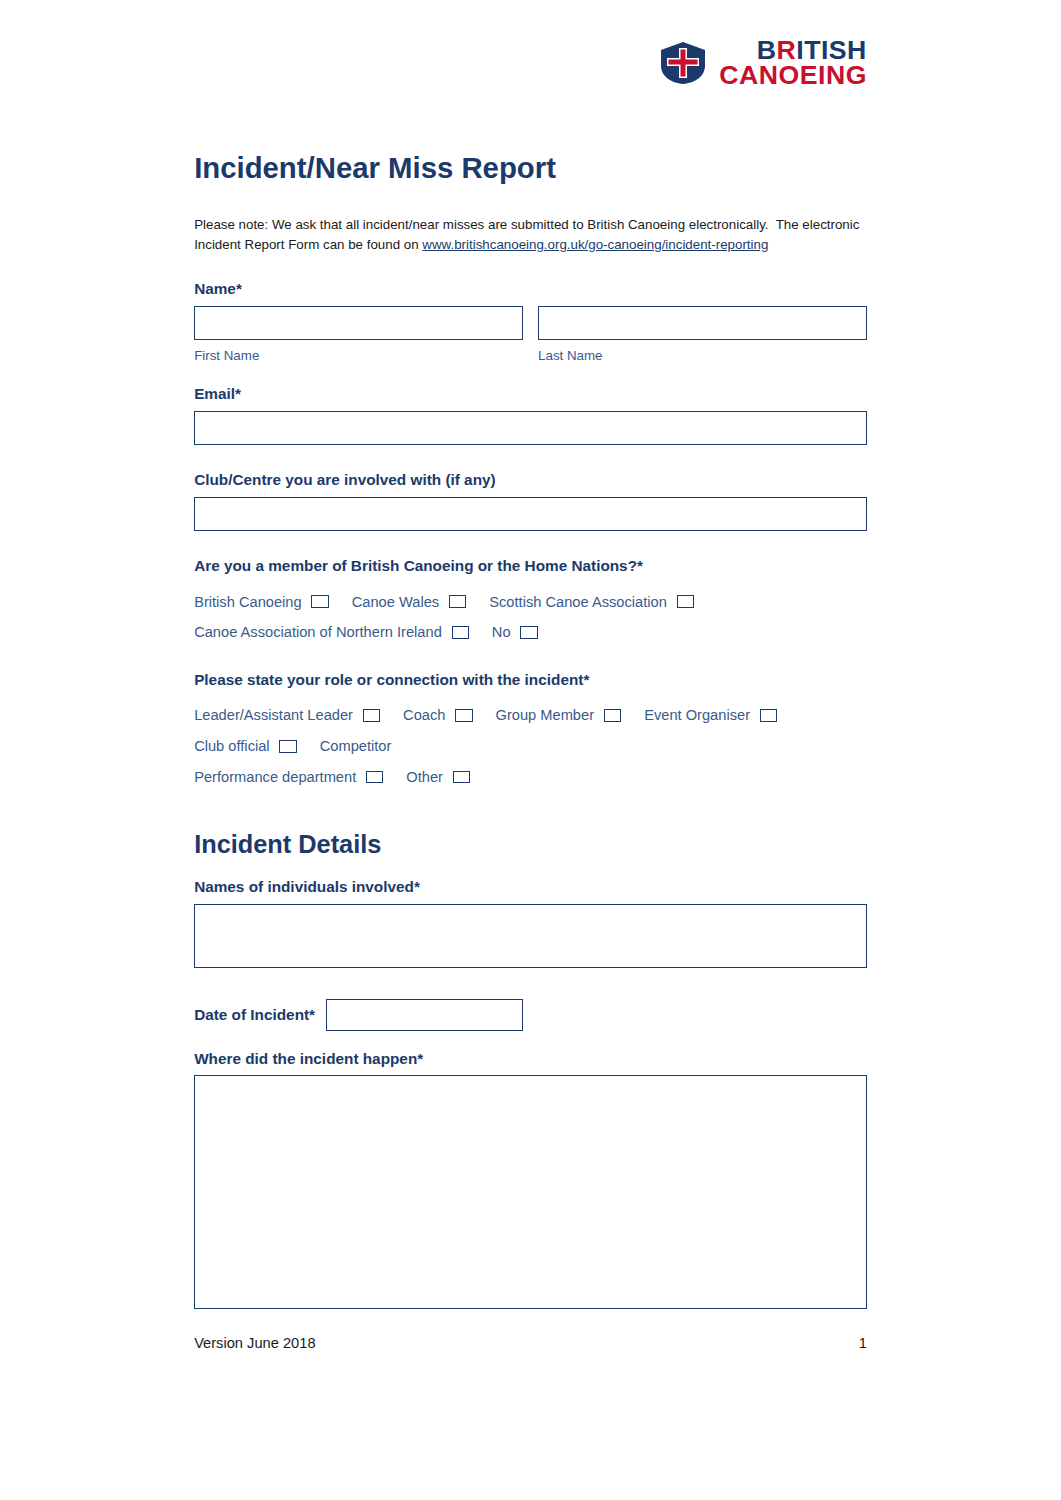BRITISH CANOEING
Incident/Near Miss Report
Please note: We ask that all incident/near misses are submitted to British Canoeing electronically. The electronic Incident Report Form can be found on www.britishcanoeing.org.uk/go-canoeing/incident-reporting
Name*
First Name
Last Name
Email*
Club/Centre you are involved with (if any)
Are you a member of British Canoeing or the Home Nations?*
British Canoeing Canoe Wales Scottish Canoe Association
Canoe Association of Northern Ireland No
Please state your role or connection with the incident*
Leader/Assistant Leader Coach Group Member Event Organiser Club official Competitor
Performance department Other
Incident Details
Names of individuals involved*
Date of Incident*
Where did the incident happen*
Version June 2018 1